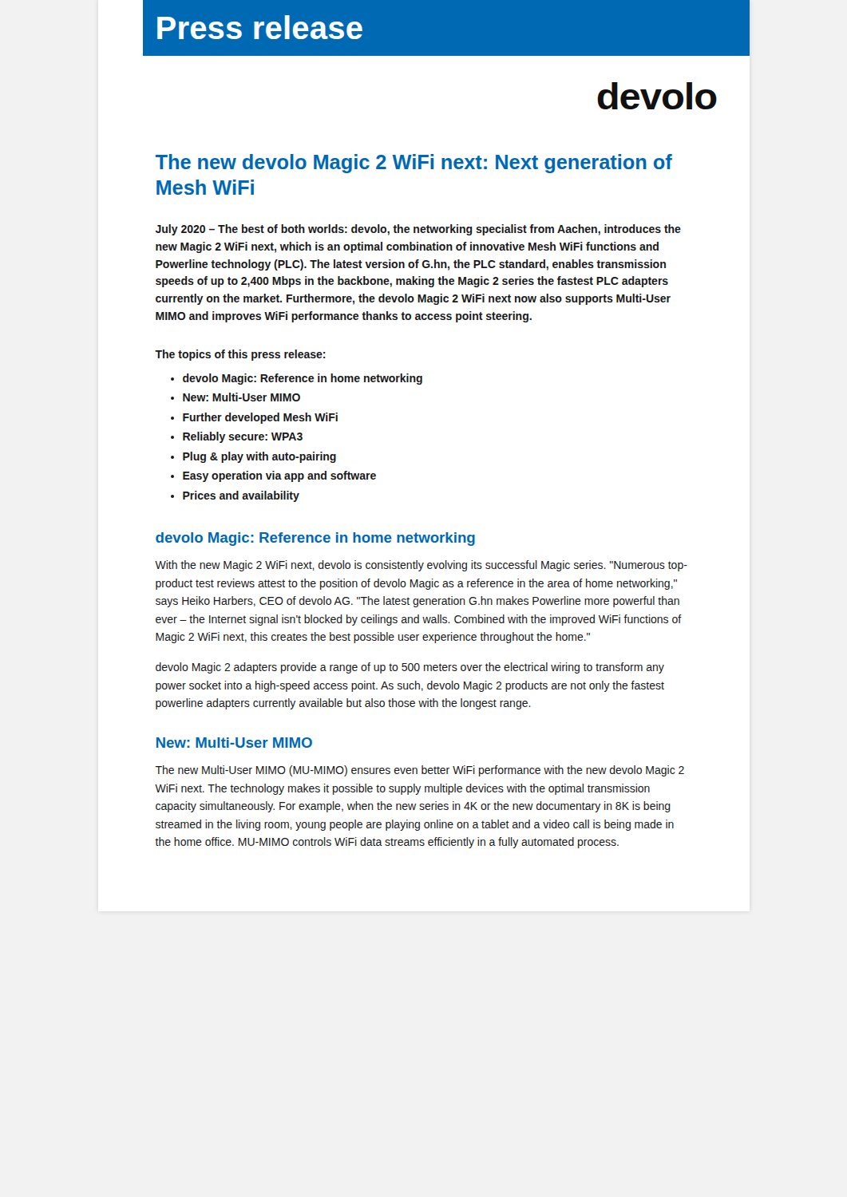Press release
devolo
The new devolo Magic 2 WiFi next: Next generation of Mesh WiFi
July 2020 – The best of both worlds: devolo, the networking specialist from Aachen, introduces the new Magic 2 WiFi next, which is an optimal combination of innovative Mesh WiFi functions and Powerline technology (PLC). The latest version of G.hn, the PLC standard, enables transmission speeds of up to 2,400 Mbps in the backbone, making the Magic 2 series the fastest PLC adapters currently on the market. Furthermore, the devolo Magic 2 WiFi next now also supports Multi-User MIMO and improves WiFi performance thanks to access point steering.
The topics of this press release:
devolo Magic: Reference in home networking
New: Multi-User MIMO
Further developed Mesh WiFi
Reliably secure: WPA3
Plug & play with auto-pairing
Easy operation via app and software
Prices and availability
devolo Magic: Reference in home networking
With the new Magic 2 WiFi next, devolo is consistently evolving its successful Magic series. "Numerous top-product test reviews attest to the position of devolo Magic as a reference in the area of home networking," says Heiko Harbers, CEO of devolo AG. "The latest generation G.hn makes Powerline more powerful than ever – the Internet signal isn't blocked by ceilings and walls. Combined with the improved WiFi functions of Magic 2 WiFi next, this creates the best possible user experience throughout the home."
devolo Magic 2 adapters provide a range of up to 500 meters over the electrical wiring to transform any power socket into a high-speed access point. As such, devolo Magic 2 products are not only the fastest powerline adapters currently available but also those with the longest range.
New: Multi-User MIMO
The new Multi-User MIMO (MU-MIMO) ensures even better WiFi performance with the new devolo Magic 2 WiFi next. The technology makes it possible to supply multiple devices with the optimal transmission capacity simultaneously. For example, when the new series in 4K or the new documentary in 8K is being streamed in the living room, young people are playing online on a tablet and a video call is being made in the home office. MU-MIMO controls WiFi data streams efficiently in a fully automated process.